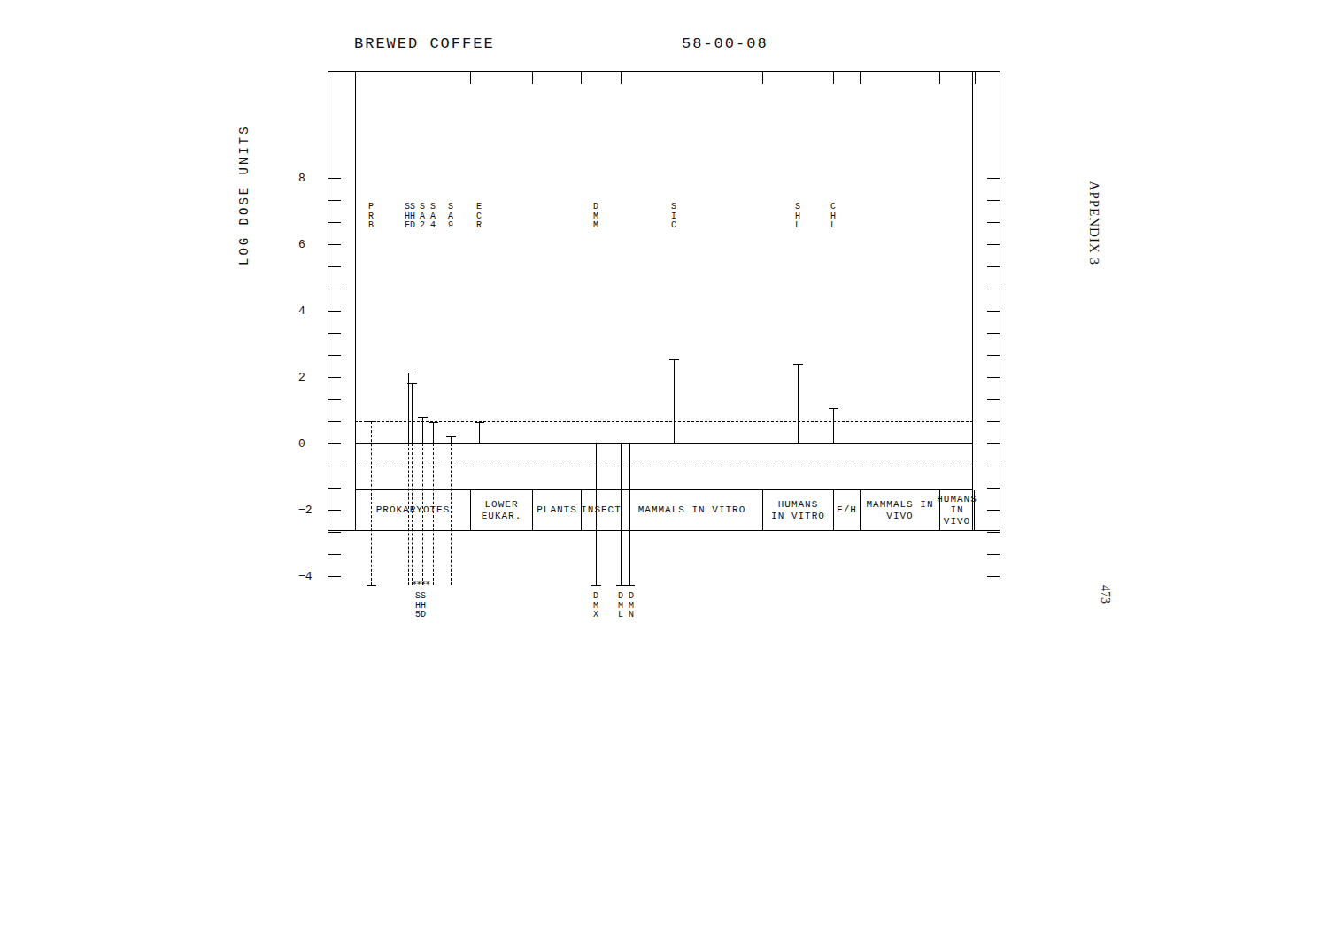BREWED COFFEE
58-00-08
APPENDIX 3
473
LOG DOSE UNITS
scale: y=8 -> 120px ; y=-4 -> 420px (25px per unit)
8
6
4
2
0
−2
−4
P R B
SS HH FD
S A 2
S A 4
S A 9
E C R
D M M
S I C
S H L
C H L
∗∗∗∗
SS HH 5D
D M X
D M L
D M N
PROKARYOTES
LOWER EUKAR.
PLANTS
INSECT
MAMMALS IN VITRO
HUMANS
IN VITRO
F/H
MAMMALS IN VIVO
HUMANS
IN VIVO